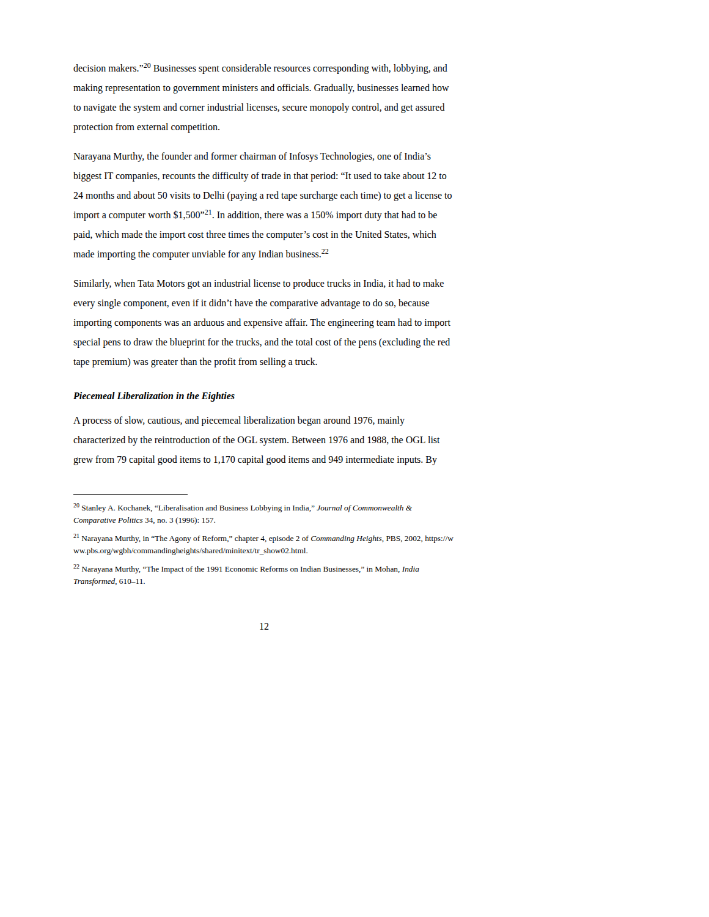decision makers.”20 Businesses spent considerable resources corresponding with, lobbying, and making representation to government ministers and officials. Gradually, businesses learned how to navigate the system and corner industrial licenses, secure monopoly control, and get assured protection from external competition.
Narayana Murthy, the founder and former chairman of Infosys Technologies, one of India’s biggest IT companies, recounts the difficulty of trade in that period: “It used to take about 12 to 24 months and about 50 visits to Delhi (paying a red tape surcharge each time) to get a license to import a computer worth $1,500”21. In addition, there was a 150% import duty that had to be paid, which made the import cost three times the computer’s cost in the United States, which made importing the computer unviable for any Indian business.22
Similarly, when Tata Motors got an industrial license to produce trucks in India, it had to make every single component, even if it didn’t have the comparative advantage to do so, because importing components was an arduous and expensive affair. The engineering team had to import special pens to draw the blueprint for the trucks, and the total cost of the pens (excluding the red tape premium) was greater than the profit from selling a truck.
Piecemeal Liberalization in the Eighties
A process of slow, cautious, and piecemeal liberalization began around 1976, mainly characterized by the reintroduction of the OGL system. Between 1976 and 1988, the OGL list grew from 79 capital good items to 1,170 capital good items and 949 intermediate inputs. By
20 Stanley A. Kochanek, “Liberalisation and Business Lobbying in India,” Journal of Commonwealth & Comparative Politics 34, no. 3 (1996): 157.
21 Narayana Murthy, in “The Agony of Reform,” chapter 4, episode 2 of Commanding Heights, PBS, 2002, https://www.pbs.org/wgbh/commandingheights/shared/minitext/tr_show02.html.
22 Narayana Murthy, “The Impact of the 1991 Economic Reforms on Indian Businesses,” in Mohan, India Transformed, 610–11.
12